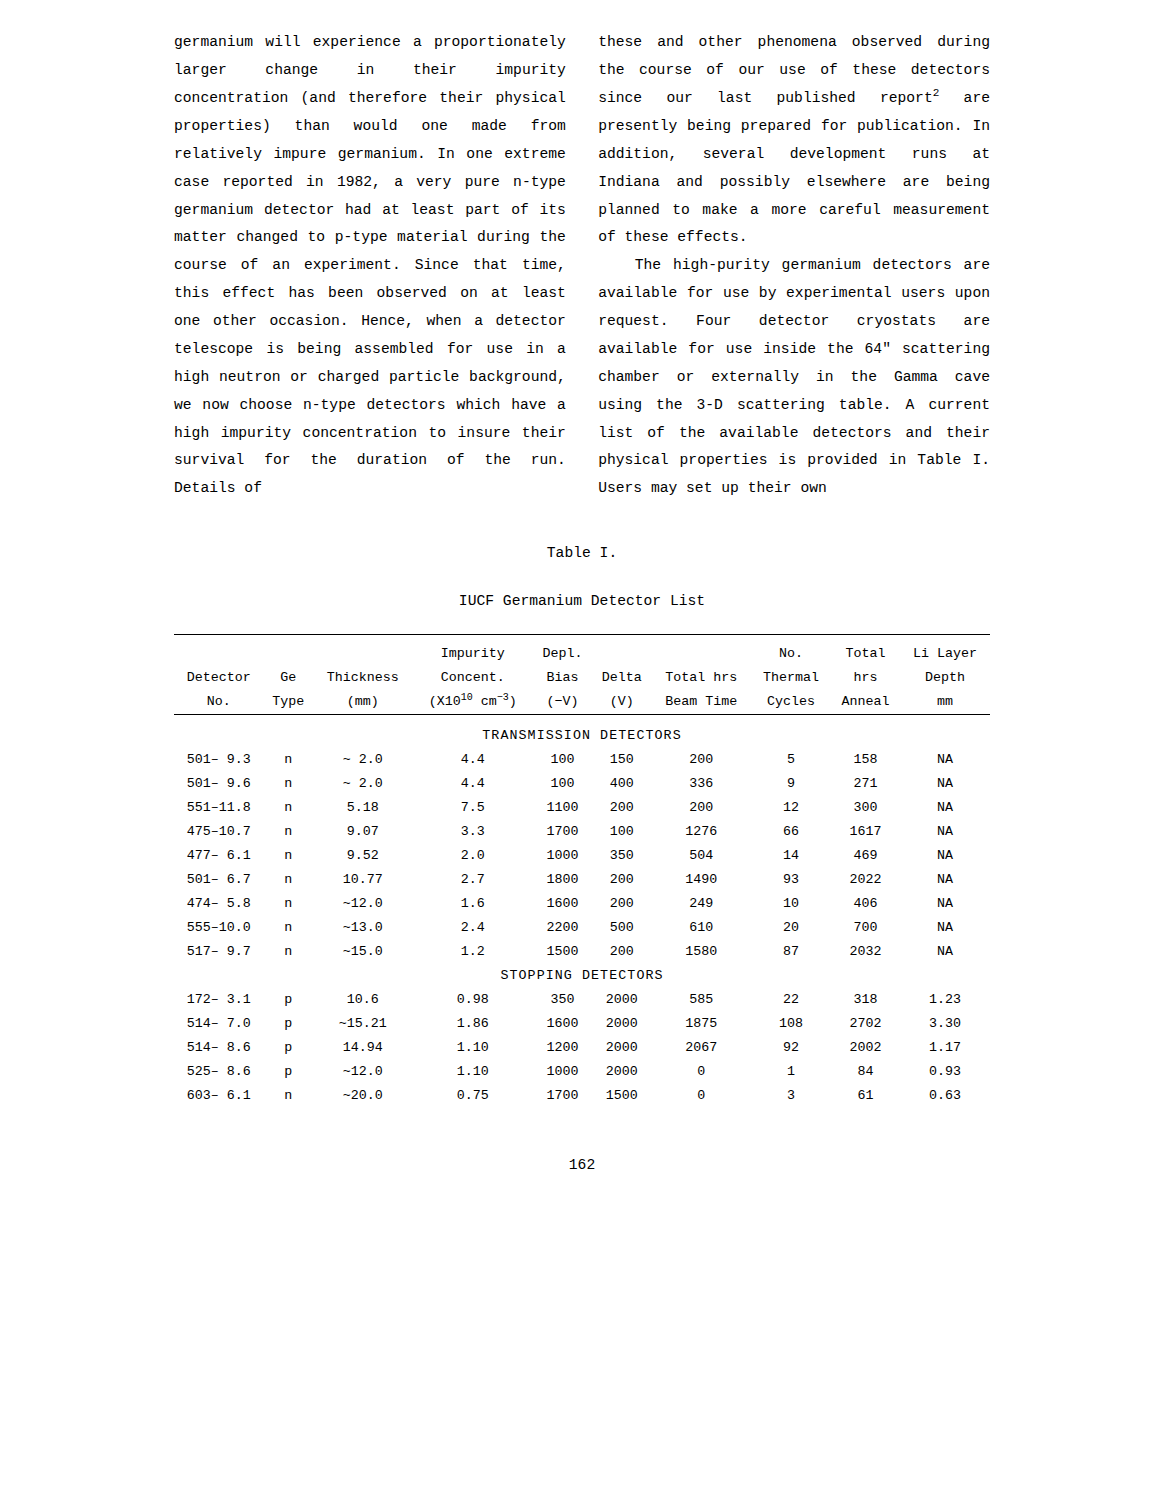germanium will experience a proportionately larger change in their impurity concentration (and therefore their physical properties) than would one made from relatively impure germanium. In one extreme case reported in 1982, a very pure n-type germanium detector had at least part of its matter changed to p-type material during the course of an experiment. Since that time, this effect has been observed on at least one other occasion. Hence, when a detector telescope is being assembled for use in a high neutron or charged particle background, we now choose n-type detectors which have a high impurity concentration to insure their survival for the duration of the run. Details of
these and other phenomena observed during the course of our use of these detectors since our last published report2 are presently being prepared for publication. In addition, several development runs at Indiana and possibly elsewhere are being planned to make a more careful measurement of these effects.
The high-purity germanium detectors are available for use by experimental users upon request. Four detector cryostats are available for use inside the 64" scattering chamber or externally in the Gamma cave using the 3-D scattering table. A current list of the available detectors and their physical properties is provided in Table I. Users may set up their own
Table I.
IUCF Germanium Detector List
| | | | Impurity | Depl. | | | No. | Total | Li Layer |
| --- | --- | --- | --- | --- | --- | --- | --- | --- | --- |
| Detector | Ge | Thickness | Concent. | Bias | Delta | Total hrs | Thermal | hrs | Depth |
| No. | Type | (mm) | (X10 10 cm −3 ) | (−V) | (V) | Beam Time | Cycles | Anneal | mm |
| TRANSMISSION DETECTORS |
| 501– 9.3 | n | ~ 2.0 | 4.4 | 100 | 150 | 200 | 5 | 158 | NA |
| 501– 9.6 | n | ~ 2.0 | 4.4 | 100 | 400 | 336 | 9 | 271 | NA |
| 551–11.8 | n | 5.18 | 7.5 | 1100 | 200 | 200 | 12 | 300 | NA |
| 475–10.7 | n | 9.07 | 3.3 | 1700 | 100 | 1276 | 66 | 1617 | NA |
| 477– 6.1 | n | 9.52 | 2.0 | 1000 | 350 | 504 | 14 | 469 | NA |
| 501– 6.7 | n | 10.77 | 2.7 | 1800 | 200 | 1490 | 93 | 2022 | NA |
| 474– 5.8 | n | ~12.0 | 1.6 | 1600 | 200 | 249 | 10 | 406 | NA |
| 555–10.0 | n | ~13.0 | 2.4 | 2200 | 500 | 610 | 20 | 700 | NA |
| 517– 9.7 | n | ~15.0 | 1.2 | 1500 | 200 | 1580 | 87 | 2032 | NA |
| STOPPING DETECTORS |
| 172– 3.1 | p | 10.6 | 0.98 | 350 | 2000 | 585 | 22 | 318 | 1.23 |
| 514– 7.0 | p | ~15.21 | 1.86 | 1600 | 2000 | 1875 | 108 | 2702 | 3.30 |
| 514– 8.6 | p | 14.94 | 1.10 | 1200 | 2000 | 2067 | 92 | 2002 | 1.17 |
| 525– 8.6 | p | ~12.0 | 1.10 | 1000 | 2000 | 0 | 1 | 84 | 0.93 |
| 603– 6.1 | n | ~20.0 | 0.75 | 1700 | 1500 | 0 | 3 | 61 | 0.63 |
162